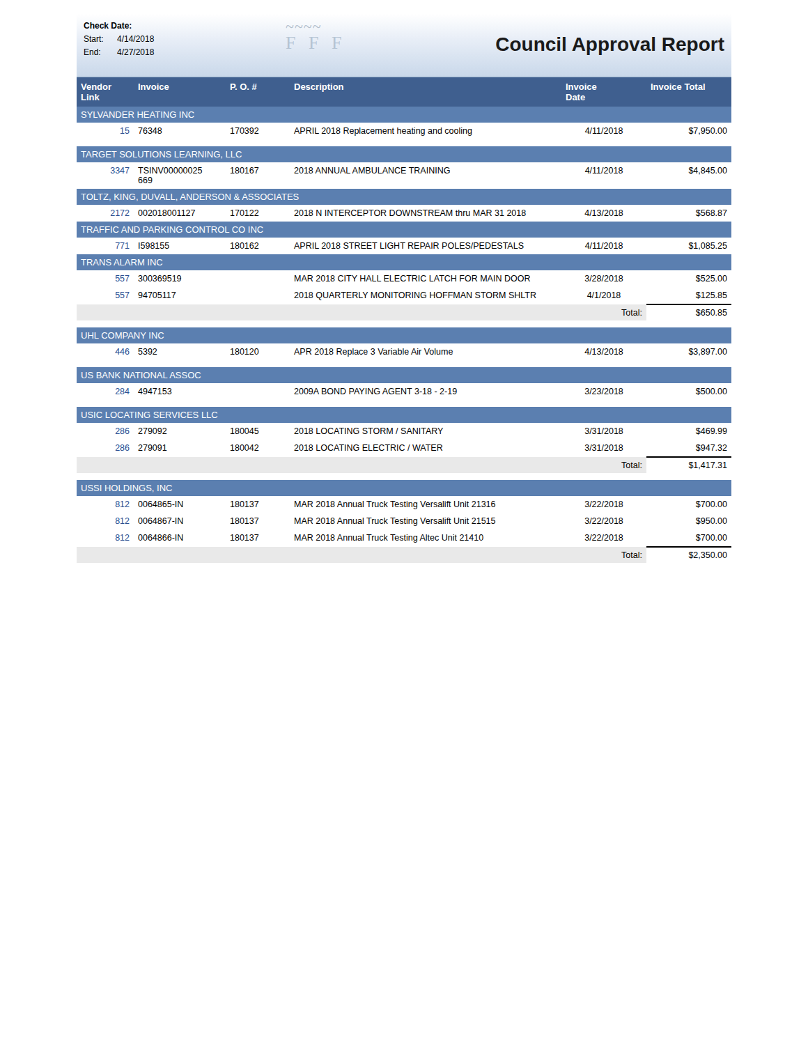Check Date:
Start: 4/14/2018
End: 4/27/2018
~~~~
F F F
Council Approval Report
| Vendor Link | Invoice | P. O. # | Description | Invoice Date | Invoice Total |
| --- | --- | --- | --- | --- | --- |
| SYLVANDER HEATING INC |
| 15 | 76348 | 170392 | APRIL 2018 Replacement heating and cooling | 4/11/2018 | $7,950.00 |
| TARGET SOLUTIONS LEARNING, LLC |
| 3347 | TSINV00000025 669 | 180167 | 2018 ANNUAL AMBULANCE TRAINING | 4/11/2018 | $4,845.00 |
| TOLTZ, KING, DUVALL, ANDERSON & ASSOCIATES |
| 2172 | 002018001127 | 170122 | 2018 N INTERCEPTOR DOWNSTREAM thru MAR 31 2018 | 4/13/2018 | $568.87 |
| TRAFFIC AND PARKING CONTROL CO INC |
| 771 | I598155 | 180162 | APRIL 2018 STREET LIGHT REPAIR POLES/PEDESTALS | 4/11/2018 | $1,085.25 |
| TRANS ALARM INC |
| 557 | 300369519 | | MAR 2018 CITY HALL ELECTRIC LATCH FOR MAIN DOOR | 3/28/2018 | $525.00 |
| 557 | 94705117 | | 2018 QUARTERLY MONITORING HOFFMAN STORM SHLTR | 4/1/2018 | $125.85 |
| | Total: | $650.85 |
| UHL COMPANY INC |
| 446 | 5392 | 180120 | APR 2018 Replace 3 Variable Air Volume | 4/13/2018 | $3,897.00 |
| US BANK NATIONAL ASSOC |
| 284 | 4947153 | | 2009A BOND PAYING AGENT 3-18 - 2-19 | 3/23/2018 | $500.00 |
| USIC LOCATING SERVICES LLC |
| 286 | 279092 | 180045 | 2018 LOCATING STORM / SANITARY | 3/31/2018 | $469.99 |
| 286 | 279091 | 180042 | 2018 LOCATING ELECTRIC / WATER | 3/31/2018 | $947.32 |
| | Total: | $1,417.31 |
| USSI HOLDINGS, INC |
| 812 | 0064865-IN | 180137 | MAR 2018 Annual Truck Testing Versalift Unit 21316 | 3/22/2018 | $700.00 |
| 812 | 0064867-IN | 180137 | MAR 2018 Annual Truck Testing Versalift Unit 21515 | 3/22/2018 | $950.00 |
| 812 | 0064866-IN | 180137 | MAR 2018 Annual Truck Testing Altec Unit 21410 | 3/22/2018 | $700.00 |
| | Total: | $2,350.00 |